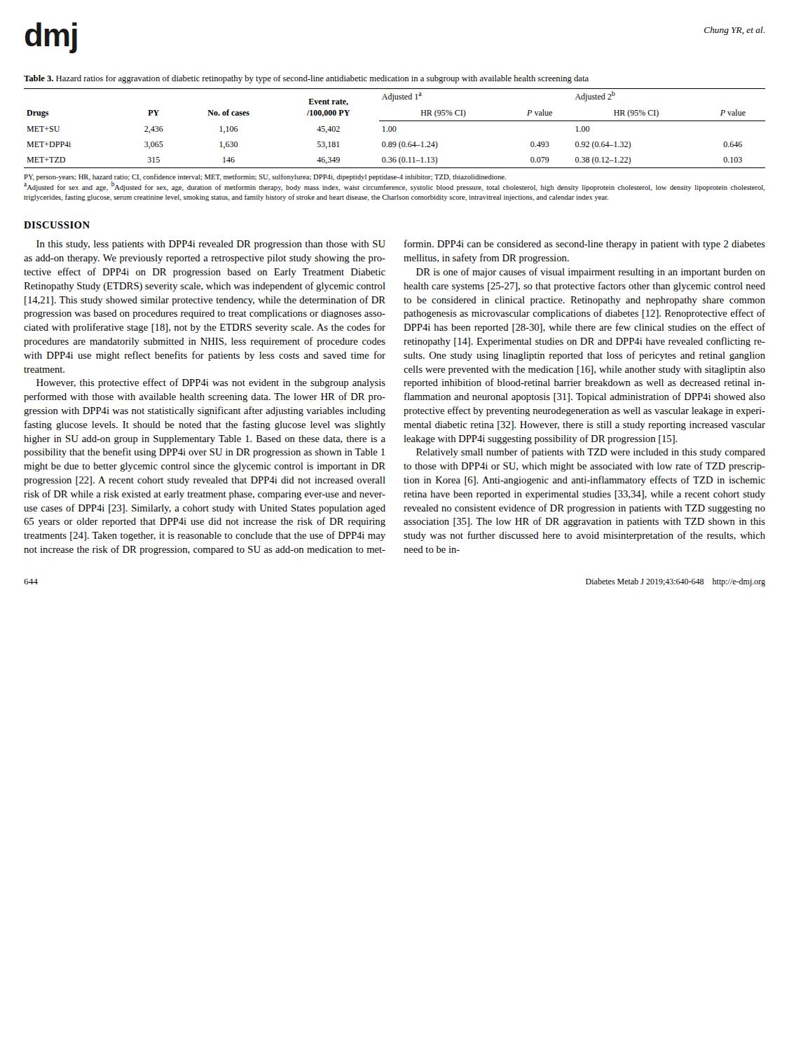dmj Chung YR, et al.
Table 3. Hazard ratios for aggravation of diabetic retinopathy by type of second-line antidiabetic medication in a subgroup with available health screening data
| Drugs | PY | No. of cases | Event rate, /100,000 PY | Adjusted 1 a | Adjusted 2 b |
| --- | --- | --- | --- | --- | --- |
| HR (95% CI) | P value | HR (95% CI) | P value |
| MET+SU | 2,436 | 1,106 | 45,402 | 1.00 | | 1.00 | |
| MET+DPP4i | 3,065 | 1,630 | 53,181 | 0.89 (0.64–1.24) | 0.493 | 0.92 (0.64–1.32) | 0.646 |
| MET+TZD | 315 | 146 | 46,349 | 0.36 (0.11–1.13) | 0.079 | 0.38 (0.12–1.22) | 0.103 |
PY, person-years; HR, hazard ratio; CI, confidence interval; MET, metformin; SU, sulfonylurea; DPP4i, dipeptidyl peptidase-4 inhibitor; TZD, thiazolidinedione.
aAdjusted for sex and age, bAdjusted for sex, age, duration of metformin therapy, body mass index, waist circumference, systolic blood pressure, total cholesterol, high density lipoprotein cholesterol, low density lipoprotein cholesterol, triglycerides, fasting glucose, serum creatinine level, smoking status, and family history of stroke and heart disease, the Charlson comorbidity score, intravitreal injections, and calendar index year.
DISCUSSION
In this study, less patients with DPP4i revealed DR progression than those with SU as add-on therapy. We previously reported a retrospective pilot study showing the protective effect of DPP4i on DR progression based on Early Treatment Diabetic Retinopathy Study (ETDRS) severity scale, which was independent of glycemic control [14,21]. This study showed similar protective tendency, while the determination of DR progression was based on procedures required to treat complications or diagnoses associated with proliferative stage [18], not by the ETDRS severity scale. As the codes for procedures are mandatorily submitted in NHIS, less requirement of procedure codes with DPP4i use might reflect benefits for patients by less costs and saved time for treatment.
However, this protective effect of DPP4i was not evident in the subgroup analysis performed with those with available health screening data. The lower HR of DR progression with DPP4i was not statistically significant after adjusting variables including fasting glucose levels. It should be noted that the fasting glucose level was slightly higher in SU add-on group in Supplementary Table 1. Based on these data, there is a possibility that the benefit using DPP4i over SU in DR progression as shown in Table 1 might be due to better glycemic control since the glycemic control is important in DR progression [22]. A recent cohort study revealed that DPP4i did not increased overall risk of DR while a risk existed at early treatment phase, comparing ever-use and never-use cases of DPP4i [23]. Similarly, a cohort study with United States population aged 65 years or older reported that DPP4i use did not increase the risk of DR requiring treatments [24]. Taken together, it is reasonable to conclude that the use of DPP4i may not increase the risk of DR progression, compared to SU as add-on medication to metformin. DPP4i can be considered as second-line therapy in patient with type 2 diabetes mellitus, in safety from DR progression.
DR is one of major causes of visual impairment resulting in an important burden on health care systems [25-27], so that protective factors other than glycemic control need to be considered in clinical practice. Retinopathy and nephropathy share common pathogenesis as microvascular complications of diabetes [12]. Renoprotective effect of DPP4i has been reported [28-30], while there are few clinical studies on the effect of retinopathy [14]. Experimental studies on DR and DPP4i have revealed conflicting results. One study using linagliptin reported that loss of pericytes and retinal ganglion cells were prevented with the medication [16], while another study with sitagliptin also reported inhibition of blood-retinal barrier breakdown as well as decreased retinal inflammation and neuronal apoptosis [31]. Topical administration of DPP4i showed also protective effect by preventing neurodegeneration as well as vascular leakage in experimental diabetic retina [32]. However, there is still a study reporting increased vascular leakage with DPP4i suggesting possibility of DR progression [15].
Relatively small number of patients with TZD were included in this study compared to those with DPP4i or SU, which might be associated with low rate of TZD prescription in Korea [6]. Anti-angiogenic and anti-inflammatory effects of TZD in ischemic retina have been reported in experimental studies [33,34], while a recent cohort study revealed no consistent evidence of DR progression in patients with TZD suggesting no association [35]. The low HR of DR aggravation in patients with TZD shown in this study was not further discussed here to avoid misinterpretation of the results, which need to be in-
644 Diabetes Metab J 2019;43:640-648 http://e-dmj.org